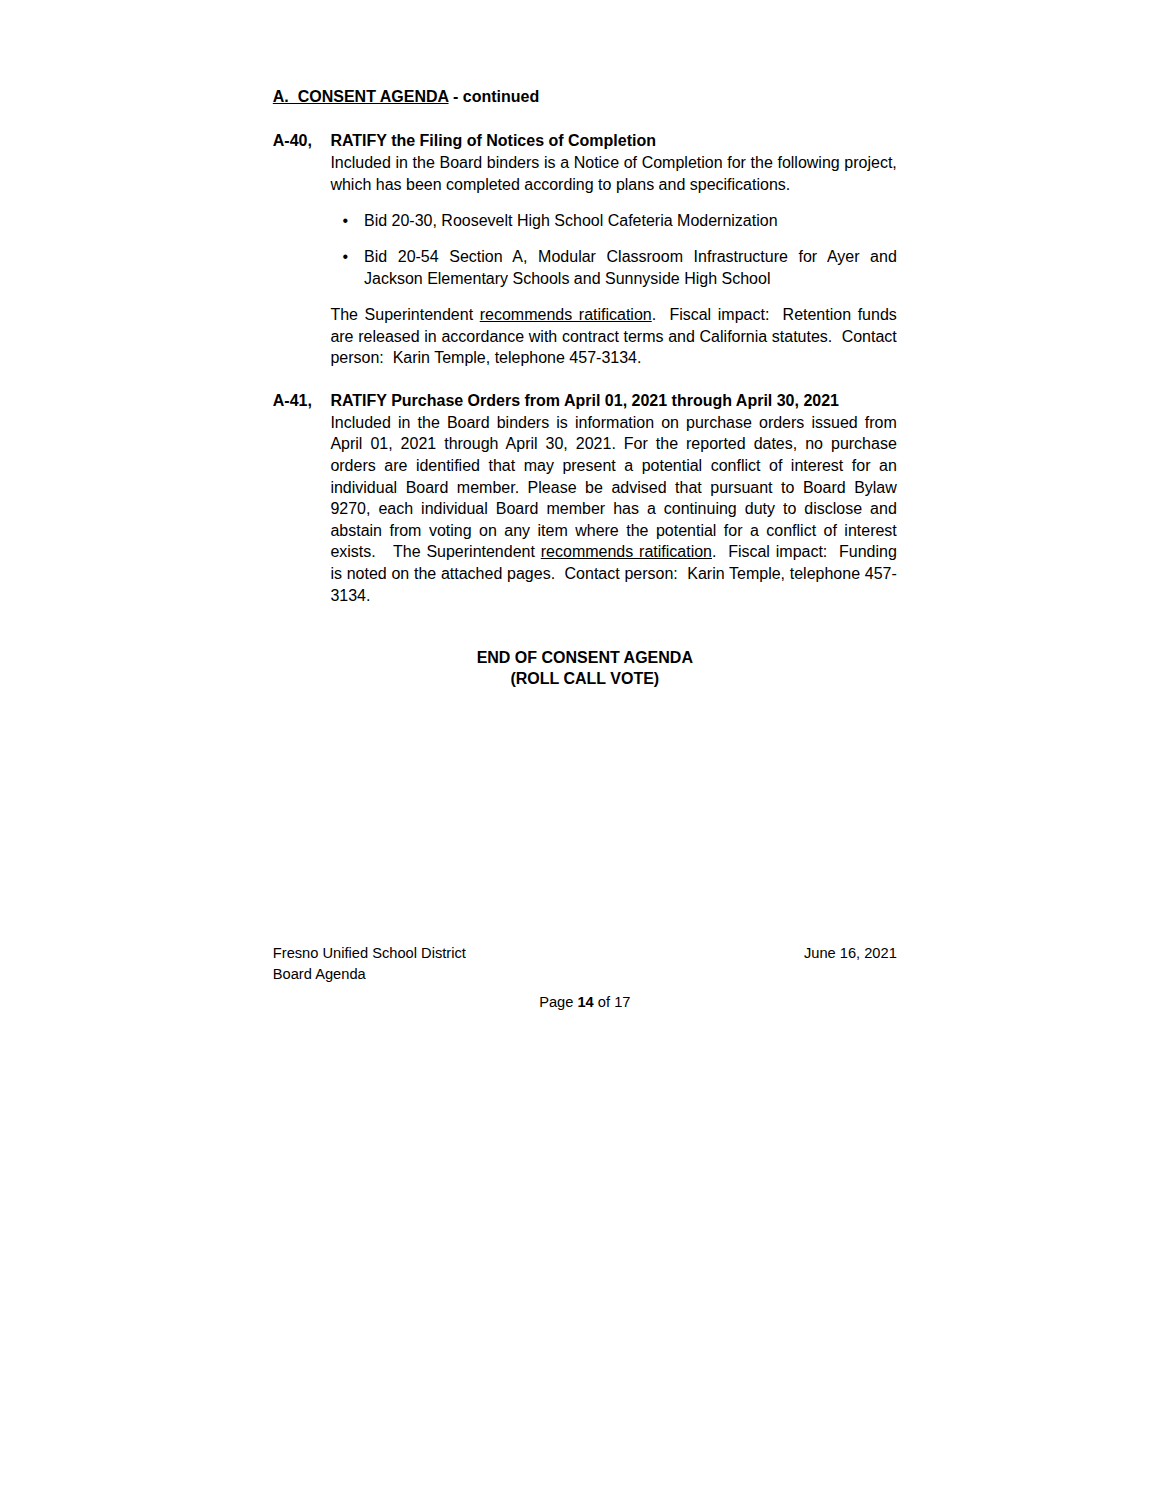A. CONSENT AGENDA - continued
A-40, RATIFY the Filing of Notices of Completion
Included in the Board binders is a Notice of Completion for the following project, which has been completed according to plans and specifications.
Bid 20-30, Roosevelt High School Cafeteria Modernization
Bid 20-54 Section A, Modular Classroom Infrastructure for Ayer and Jackson Elementary Schools and Sunnyside High School
The Superintendent recommends ratification. Fiscal impact: Retention funds are released in accordance with contract terms and California statutes. Contact person: Karin Temple, telephone 457-3134.
A-41, RATIFY Purchase Orders from April 01, 2021 through April 30, 2021
Included in the Board binders is information on purchase orders issued from April 01, 2021 through April 30, 2021. For the reported dates, no purchase orders are identified that may present a potential conflict of interest for an individual Board member. Please be advised that pursuant to Board Bylaw 9270, each individual Board member has a continuing duty to disclose and abstain from voting on any item where the potential for a conflict of interest exists. The Superintendent recommends ratification. Fiscal impact: Funding is noted on the attached pages. Contact person: Karin Temple, telephone 457-3134.
END OF CONSENT AGENDA
(ROLL CALL VOTE)
Fresno Unified School District June 16, 2021
Board Agenda
Page 14 of 17